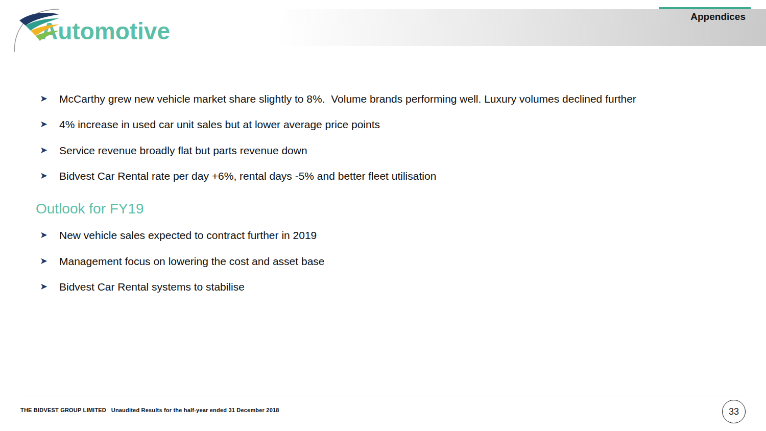Appendices
Automotive
McCarthy grew new vehicle market share slightly to 8%. Volume brands performing well. Luxury volumes declined further
4% increase in used car unit sales but at lower average price points
Service revenue broadly flat but parts revenue down
Bidvest Car Rental rate per day +6%, rental days -5% and better fleet utilisation
Outlook for FY19
New vehicle sales expected to contract further in 2019
Management focus on lowering the cost and asset base
Bidvest Car Rental systems to stabilise
THE BIDVEST GROUP LIMITED Unaudited Results for the half-year ended 31 December 2018
33